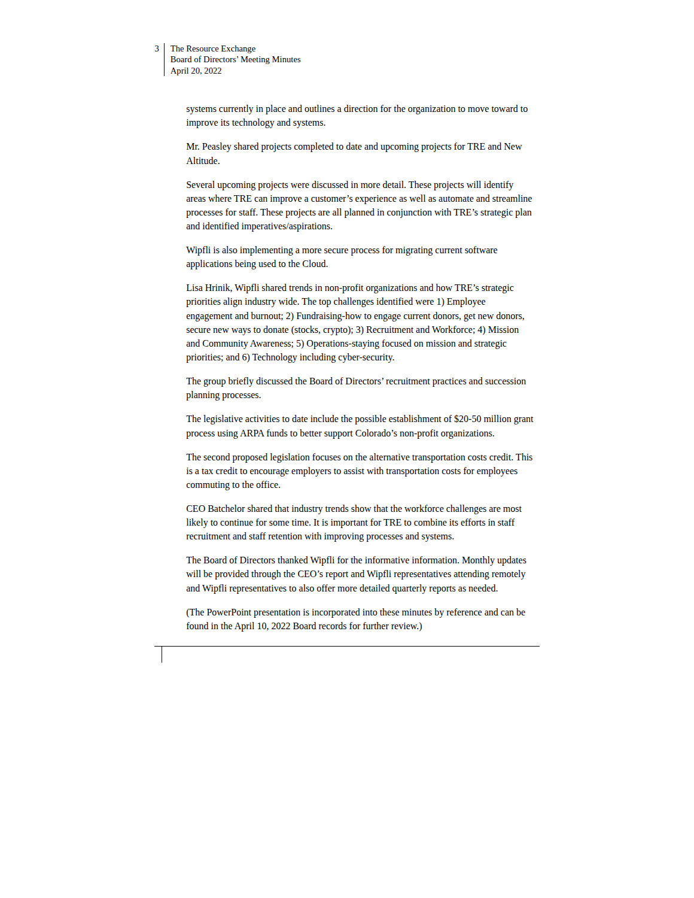3
The Resource Exchange
Board of Directors’ Meeting Minutes
April 20, 2022
systems currently in place and outlines a direction for the organization to move toward to improve its technology and systems.
Mr. Peasley shared projects completed to date and upcoming projects for TRE and New Altitude.
Several upcoming projects were discussed in more detail. These projects will identify areas where TRE can improve a customer’s experience as well as automate and streamline processes for staff. These projects are all planned in conjunction with TRE’s strategic plan and identified imperatives/aspirations.
Wipfli is also implementing a more secure process for migrating current software applications being used to the Cloud.
Lisa Hrinik, Wipfli shared trends in non-profit organizations and how TRE’s strategic priorities align industry wide. The top challenges identified were 1) Employee engagement and burnout; 2) Fundraising-how to engage current donors, get new donors, secure new ways to donate (stocks, crypto); 3) Recruitment and Workforce; 4) Mission and Community Awareness; 5) Operations-staying focused on mission and strategic priorities; and 6) Technology including cyber-security.
The group briefly discussed the Board of Directors’ recruitment practices and succession planning processes.
The legislative activities to date include the possible establishment of $20-50 million grant process using ARPA funds to better support Colorado’s non-profit organizations.
The second proposed legislation focuses on the alternative transportation costs credit. This is a tax credit to encourage employers to assist with transportation costs for employees commuting to the office.
CEO Batchelor shared that industry trends show that the workforce challenges are most likely to continue for some time. It is important for TRE to combine its efforts in staff recruitment and staff retention with improving processes and systems.
The Board of Directors thanked Wipfli for the informative information. Monthly updates will be provided through the CEO’s report and Wipfli representatives attending remotely and Wipfli representatives to also offer more detailed quarterly reports as needed.
(The PowerPoint presentation is incorporated into these minutes by reference and can be found in the April 10, 2022 Board records for further review.)